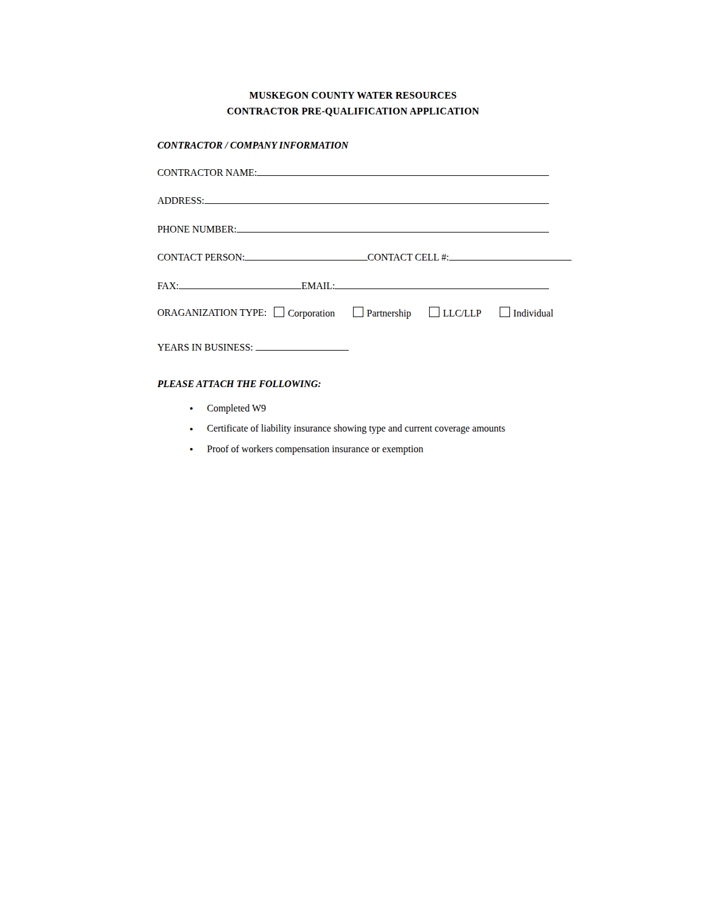MUSKEGON COUNTY WATER RESOURCES
CONTRACTOR PRE-QUALIFICATION APPLICATION
CONTRACTOR / COMPANY INFORMATION
CONTRACTOR NAME:
ADDRESS:
PHONE NUMBER:
CONTACT PERSON: CONTACT CELL #:
FAX: EMAIL:
ORAGANIZATION TYPE: Corporation Partnership LLC/LLP Individual
YEARS IN BUSINESS:
PLEASE ATTACH THE FOLLOWING:
Completed W9
Certificate of liability insurance showing type and current coverage amounts
Proof of workers compensation insurance or exemption